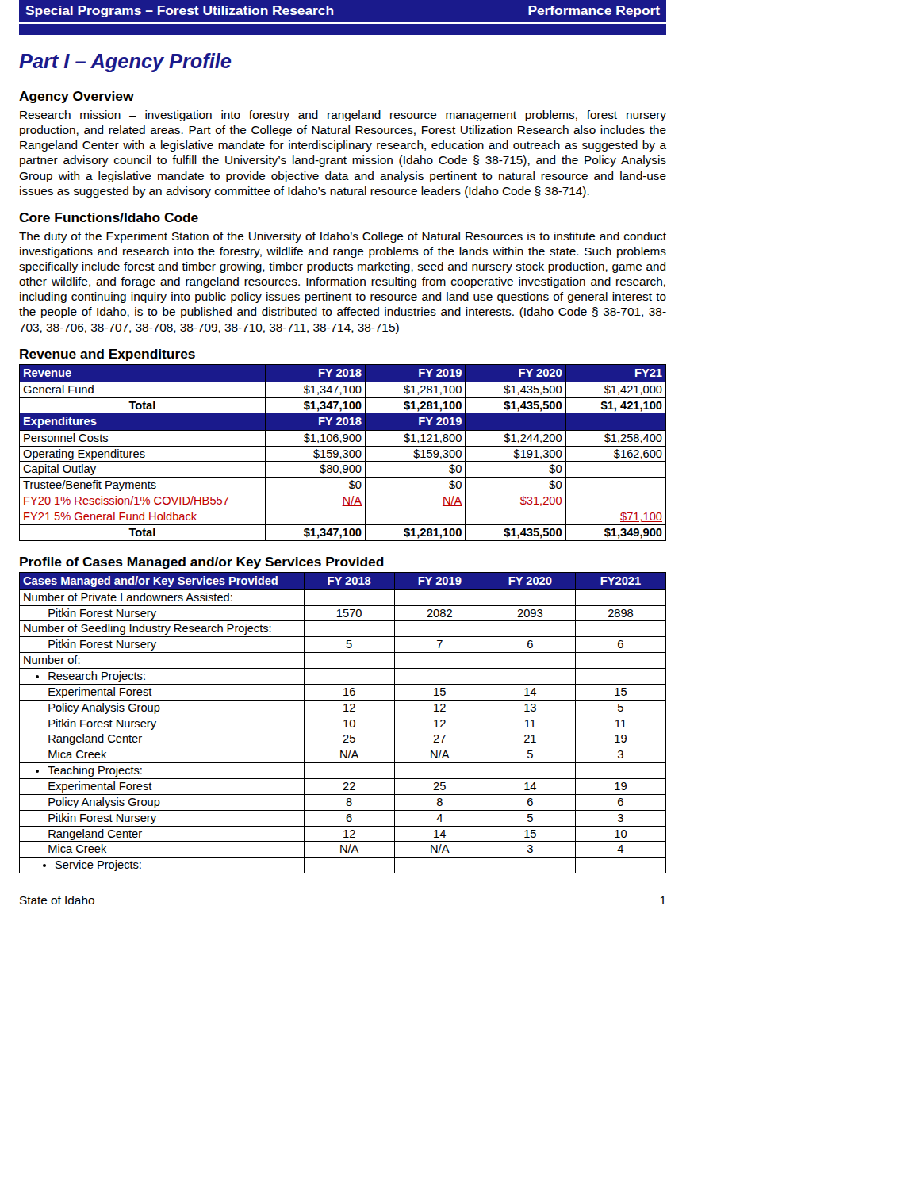Special Programs – Forest Utilization Research Performance Report
Part I – Agency Profile
Agency Overview
Research mission – investigation into forestry and rangeland resource management problems, forest nursery production, and related areas. Part of the College of Natural Resources, Forest Utilization Research also includes the Rangeland Center with a legislative mandate for interdisciplinary research, education and outreach as suggested by a partner advisory council to fulfill the University’s land-grant mission (Idaho Code § 38-715), and the Policy Analysis Group with a legislative mandate to provide objective data and analysis pertinent to natural resource and land-use issues as suggested by an advisory committee of Idaho’s natural resource leaders (Idaho Code § 38-714).
Core Functions/Idaho Code
The duty of the Experiment Station of the University of Idaho’s College of Natural Resources is to institute and conduct investigations and research into the forestry, wildlife and range problems of the lands within the state. Such problems specifically include forest and timber growing, timber products marketing, seed and nursery stock production, game and other wildlife, and forage and rangeland resources. Information resulting from cooperative investigation and research, including continuing inquiry into public policy issues pertinent to resource and land use questions of general interest to the people of Idaho, is to be published and distributed to affected industries and interests. (Idaho Code § 38-701, 38-703, 38-706, 38-707, 38-708, 38-709, 38-710, 38-711, 38-714, 38-715)
Revenue and Expenditures
| Revenue | FY 2018 | FY 2019 | FY 2020 | FY21 |
| --- | --- | --- | --- | --- |
| General Fund | $1,347,100 | $1,281,100 | $1,435,500 | $1,421,000 |
| Total | $1,347,100 | $1,281,100 | $1,435,500 | $1, 421,100 |
| Expenditures | FY 2018 | FY 2019 | | |
| Personnel Costs | $1,106,900 | $1,121,800 | $1,244,200 | $1,258,400 |
| Operating Expenditures | $159,300 | $159,300 | $191,300 | $162,600 |
| Capital Outlay | $80,900 | $0 | $0 | |
| Trustee/Benefit Payments | $0 | $0 | $0 | |
| FY20 1% Rescission/1% COVID/HB557 | N/A | N/A | $31,200 | |
| FY21 5% General Fund Holdback | | | | $71,100 |
| Total | $1,347,100 | $1,281,100 | $1,435,500 | $1,349,900 |
Profile of Cases Managed and/or Key Services Provided
| Cases Managed and/or Key Services Provided | FY 2018 | FY 2019 | FY 2020 | FY2021 |
| --- | --- | --- | --- | --- |
| Number of Private Landowners Assisted: | | | | |
| Pitkin Forest Nursery | 1570 | 2082 | 2093 | 2898 |
| Number of Seedling Industry Research Projects: | | | | |
| Pitkin Forest Nursery | 5 | 7 | 6 | 6 |
| Number of: | | | | |
| Research Projects: | | | | |
| Experimental Forest | 16 | 15 | 14 | 15 |
| Policy Analysis Group | 12 | 12 | 13 | 5 |
| Pitkin Forest Nursery | 10 | 12 | 11 | 11 |
| Rangeland Center | 25 | 27 | 21 | 19 |
| Mica Creek | N/A | N/A | 5 | 3 |
| Teaching Projects: | | | | |
| Experimental Forest | 22 | 25 | 14 | 19 |
| Policy Analysis Group | 8 | 8 | 6 | 6 |
| Pitkin Forest Nursery | 6 | 4 | 5 | 3 |
| Rangeland Center | 12 | 14 | 15 | 10 |
| Mica Creek | N/A | N/A | 3 | 4 |
| Service Projects: | | | | |
State of Idaho 1